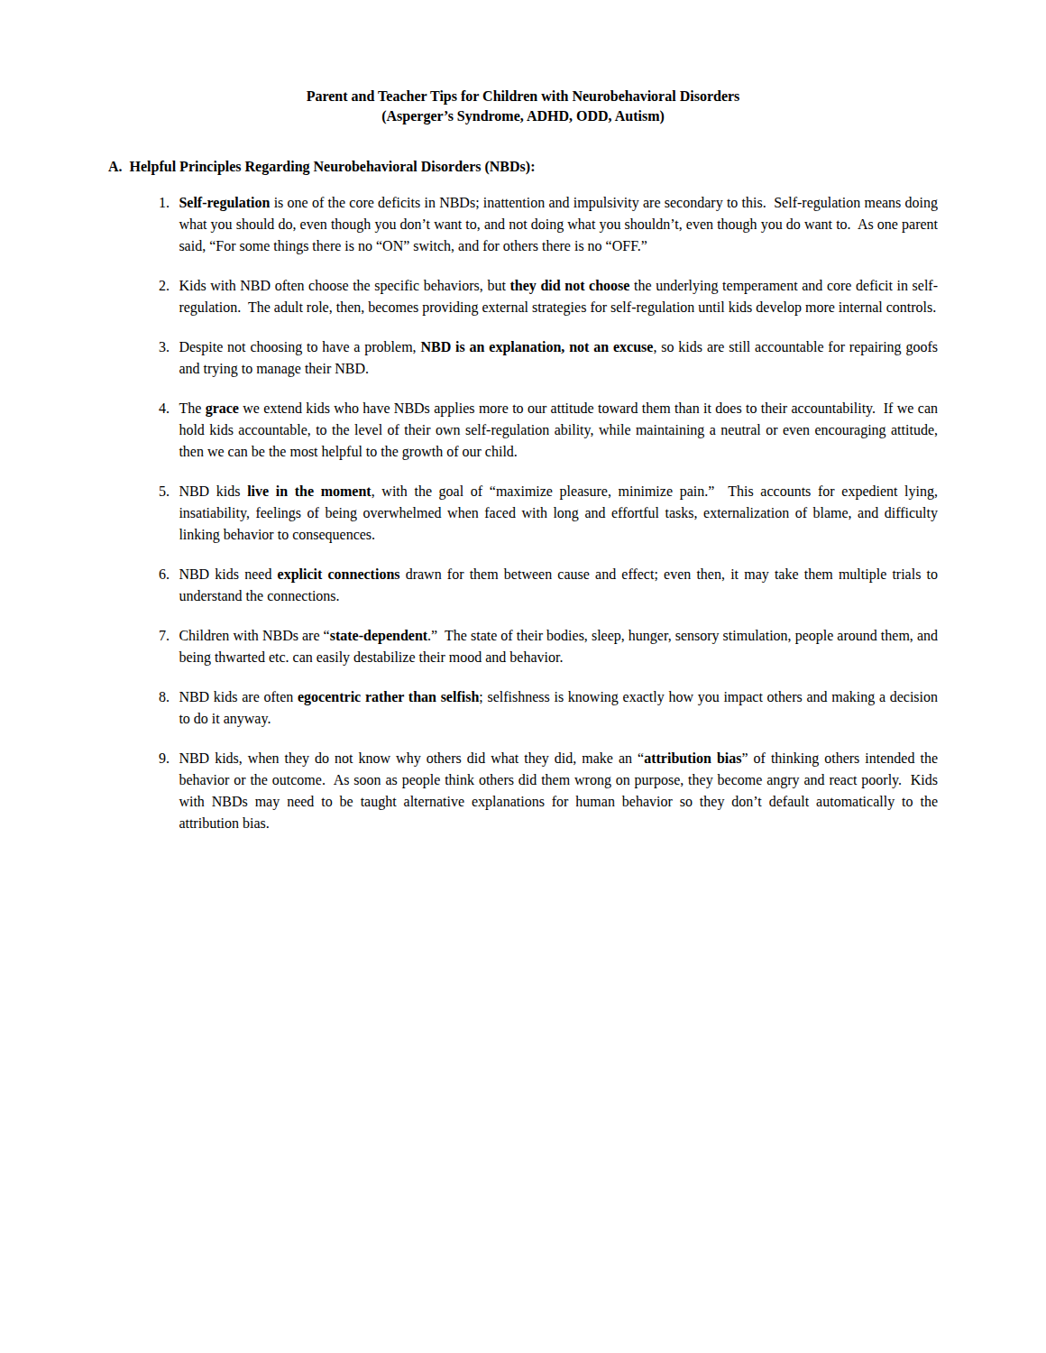Parent and Teacher Tips for Children with Neurobehavioral Disorders (Asperger’s Syndrome, ADHD, ODD, Autism)
A. Helpful Principles Regarding Neurobehavioral Disorders (NBDs):
Self-regulation is one of the core deficits in NBDs; inattention and impulsivity are secondary to this. Self-regulation means doing what you should do, even though you don’t want to, and not doing what you shouldn’t, even though you do want to. As one parent said, “For some things there is no “ON” switch, and for others there is no “OFF.”
Kids with NBD often choose the specific behaviors, but they did not choose the underlying temperament and core deficit in self-regulation. The adult role, then, becomes providing external strategies for self-regulation until kids develop more internal controls.
Despite not choosing to have a problem, NBD is an explanation, not an excuse, so kids are still accountable for repairing goofs and trying to manage their NBD.
The grace we extend kids who have NBDs applies more to our attitude toward them than it does to their accountability. If we can hold kids accountable, to the level of their own self-regulation ability, while maintaining a neutral or even encouraging attitude, then we can be the most helpful to the growth of our child.
NBD kids live in the moment, with the goal of “maximize pleasure, minimize pain.” This accounts for expedient lying, insatiability, feelings of being overwhelmed when faced with long and effortful tasks, externalization of blame, and difficulty linking behavior to consequences.
NBD kids need explicit connections drawn for them between cause and effect; even then, it may take them multiple trials to understand the connections.
Children with NBDs are “state-dependent.” The state of their bodies, sleep, hunger, sensory stimulation, people around them, and being thwarted etc. can easily destabilize their mood and behavior.
NBD kids are often egocentric rather than selfish; selfishness is knowing exactly how you impact others and making a decision to do it anyway.
NBD kids, when they do not know why others did what they did, make an “attribution bias” of thinking others intended the behavior or the outcome. As soon as people think others did them wrong on purpose, they become angry and react poorly. Kids with NBDs may need to be taught alternative explanations for human behavior so they don’t default automatically to the attribution bias.